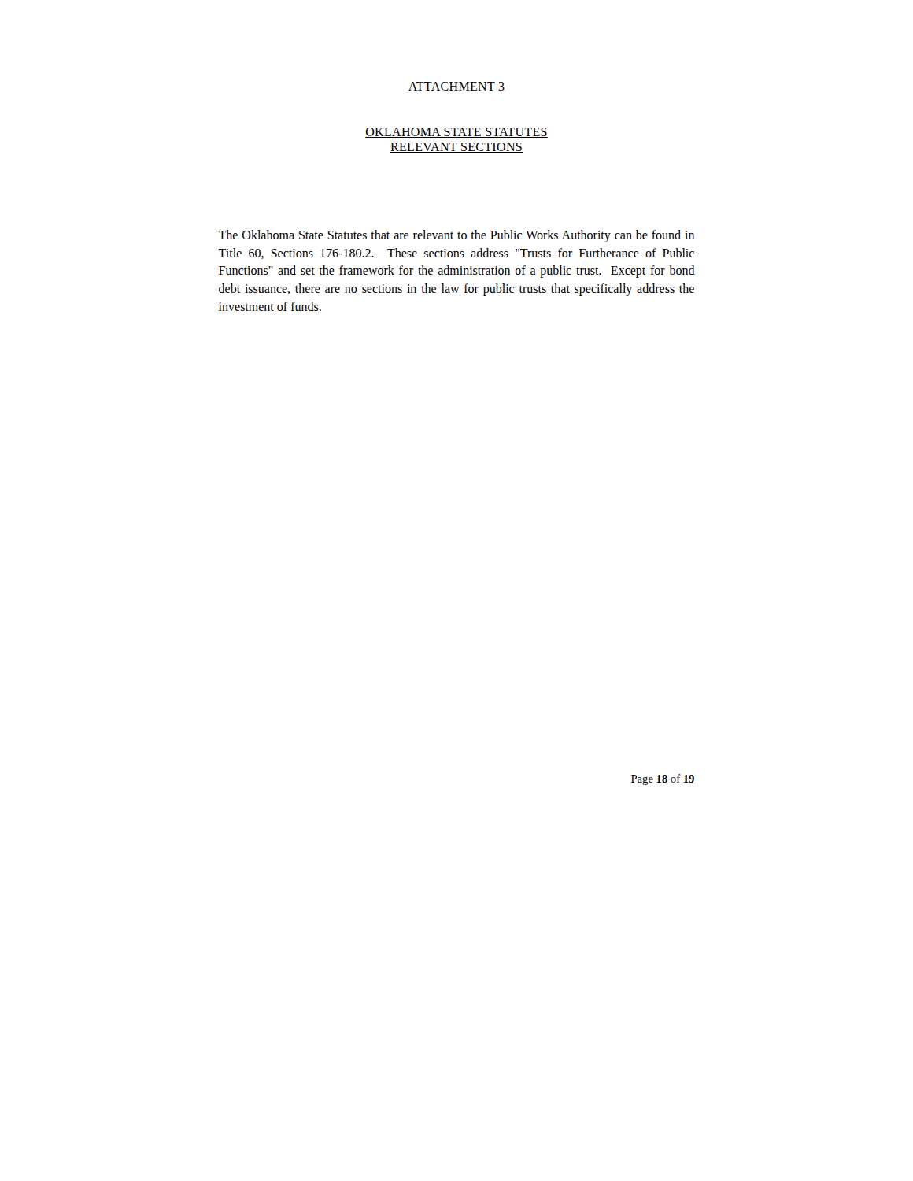ATTACHMENT 3
OKLAHOMA STATE STATUTES
RELEVANT SECTIONS
The Oklahoma State Statutes that are relevant to the Public Works Authority can be found in Title 60, Sections 176-180.2. These sections address "Trusts for Furtherance of Public Functions" and set the framework for the administration of a public trust. Except for bond debt issuance, there are no sections in the law for public trusts that specifically address the investment of funds.
Page 18 of 19